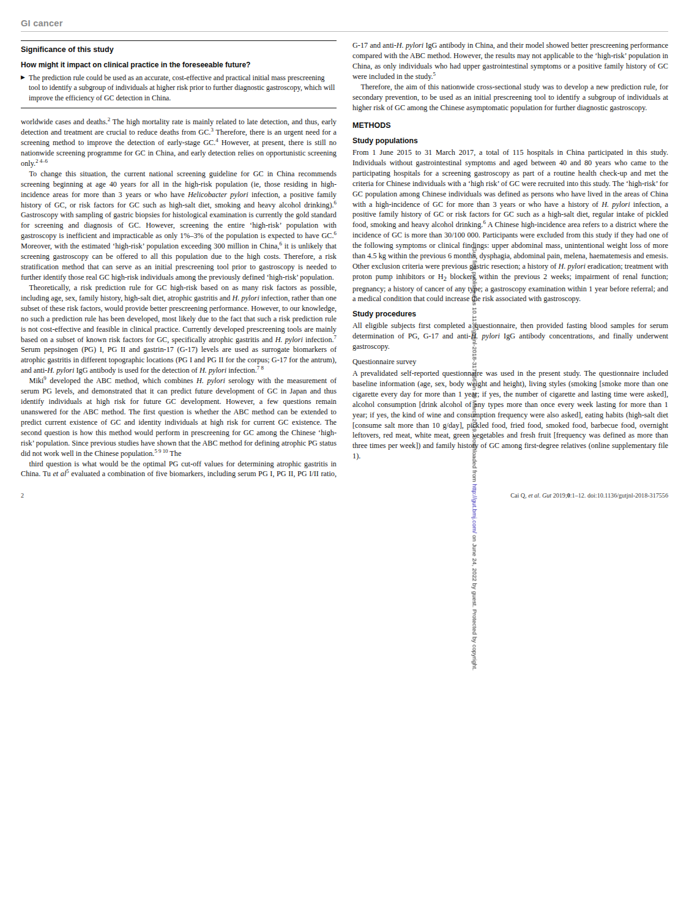GI cancer
Significance of this study
How might it impact on clinical practice in the foreseeable future?
The prediction rule could be used as an accurate, cost-effective and practical initial mass prescreening tool to identify a subgroup of individuals at higher risk prior to further diagnostic gastroscopy, which will improve the efficiency of GC detection in China.
worldwide cases and deaths.2 The high mortality rate is mainly related to late detection, and thus, early detection and treatment are crucial to reduce deaths from GC.3 Therefore, there is an urgent need for a screening method to improve the detection of early-stage GC.4 However, at present, there is still no nationwide screening programme for GC in China, and early detection relies on opportunistic screening only.2 4–6
To change this situation, the current national screening guideline for GC in China recommends screening beginning at age 40 years for all in the high-risk population (ie, those residing in high-incidence areas for more than 3 years or who have Helicobacter pylori infection, a positive family history of GC, or risk factors for GC such as high-salt diet, smoking and heavy alcohol drinking).6 Gastroscopy with sampling of gastric biopsies for histological examination is currently the gold standard for screening and diagnosis of GC. However, screening the entire ‘high-risk’ population with gastroscopy is inefficient and impracticable as only 1%–3% of the population is expected to have GC.6 Moreover, with the estimated ‘high-risk’ population exceeding 300 million in China,6 it is unlikely that screening gastroscopy can be offered to all this population due to the high costs. Therefore, a risk stratification method that can serve as an initial prescreening tool prior to gastroscopy is needed to further identify those real GC high-risk individuals among the previously defined ‘high-risk’ population.
Theoretically, a risk prediction rule for GC high-risk based on as many risk factors as possible, including age, sex, family history, high-salt diet, atrophic gastritis and H. pylori infection, rather than one subset of these risk factors, would provide better prescreening performance. However, to our knowledge, no such a prediction rule has been developed, most likely due to the fact that such a risk prediction rule is not cost-effective and feasible in clinical practice. Currently developed prescreening tools are mainly based on a subset of known risk factors for GC, specifically atrophic gastritis and H. pylori infection.7 Serum pepsinogen (PG) I, PG II and gastrin-17 (G-17) levels are used as surrogate biomarkers of atrophic gastritis in different topographic locations (PG I and PG II for the corpus; G-17 for the antrum), and anti-H. pylori IgG antibody is used for the detection of H. pylori infection.7 8
Miki9 developed the ABC method, which combines H. pylori serology with the measurement of serum PG levels, and demonstrated that it can predict future development of GC in Japan and thus identify individuals at high risk for future GC development. However, a few questions remain unanswered for the ABC method. The first question is whether the ABC method can be extended to predict current existence of GC and identity individuals at high risk for current GC existence. The second question is how this method would perform in prescreening for GC among the Chinese ‘high-risk’ population. Since previous studies have shown that the ABC method for defining atrophic PG status did not work well in the Chinese population.5 9 10 The
third question is what would be the optimal PG cut-off values for determining atrophic gastritis in China. Tu et al5 evaluated a combination of five biomarkers, including serum PG I, PG II, PG I/II ratio, G-17 and anti-H. pylori IgG antibody in China, and their model showed better prescreening performance compared with the ABC method. However, the results may not applicable to the ‘high-risk’ population in China, as only individuals who had upper gastrointestinal symptoms or a positive family history of GC were included in the study.5
Therefore, the aim of this nationwide cross-sectional study was to develop a new prediction rule, for secondary prevention, to be used as an initial prescreening tool to identify a subgroup of individuals at higher risk of GC among the Chinese asymptomatic population for further diagnostic gastroscopy.
Methods
Study populations
From 1 June 2015 to 31 March 2017, a total of 115 hospitals in China participated in this study. Individuals without gastrointestinal symptoms and aged between 40 and 80 years who came to the participating hospitals for a screening gastroscopy as part of a routine health check-up and met the criteria for Chinese individuals with a ‘high risk’ of GC were recruited into this study. The ‘high-risk’ for GC population among Chinese individuals was defined as persons who have lived in the areas of China with a high-incidence of GC for more than 3 years or who have a history of H. pylori infection, a positive family history of GC or risk factors for GC such as a high-salt diet, regular intake of pickled food, smoking and heavy alcohol drinking.6 A Chinese high-incidence area refers to a district where the incidence of GC is more than 30/100 000. Participants were excluded from this study if they had one of the following symptoms or clinical findings: upper abdominal mass, unintentional weight loss of more than 4.5 kg within the previous 6 months, dysphagia, abdominal pain, melena, haematemesis and emesis. Other exclusion criteria were previous gastric resection; a history of H. pylori eradication; treatment with proton pump inhibitors or H2 blockers within the previous 2 weeks; impairment of renal function; pregnancy; a history of cancer of any type; a gastroscopy examination within 1 year before referral; and a medical condition that could increase the risk associated with gastroscopy.
Study procedures
All eligible subjects first completed a questionnaire, then provided fasting blood samples for serum determination of PG, G-17 and anti-H. pylori IgG antibody concentrations, and finally underwent gastroscopy.
Questionnaire survey
A prevalidated self-reported questionnaire was used in the present study. The questionnaire included baseline information (age, sex, body weight and height), living styles (smoking [smoke more than one cigarette every day for more than 1 year; if yes, the number of cigarette and lasting time were asked], alcohol consumption [drink alcohol of any types more than once every week lasting for more than 1 year; if yes, the kind of wine and consumption frequency were also asked], eating habits (high-salt diet [consume salt more than 10 g/day], pickled food, fried food, smoked food, barbecue food, overnight leftovers, red meat, white meat, green vegetables and fresh fruit [frequency was defined as more than three times per week]) and family history of GC among first-degree relatives (online supplementary file 1).
2 Cai Q, et al. Gut 2019;0:1–12. doi:10.1136/gutjnl-2018-317556
Gut: first published as 10.1136/gutjnl-2018-317556 on 29 March 2019. Downloaded from http://gut.bmj.com/ on June 24, 2022 by guest. Protected by copyright.